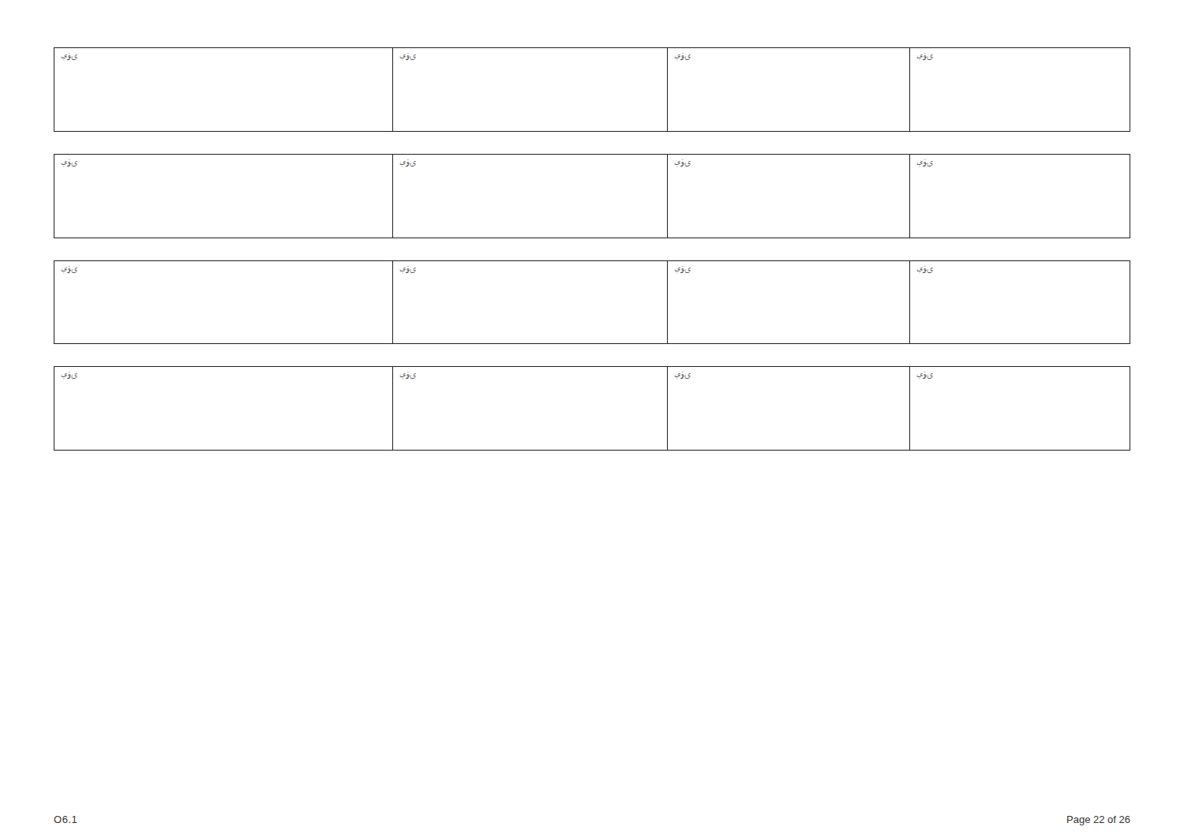| ﯼﯣﯤ | ﯼﯣﯤ | ﯼﯣﯤ | ﯼﯣﯤ |
| ﯼﯣﯤ | ﯼﯣﯤ | ﯼﯣﯤ | ﯼﯣﯤ |
| ﯼﯣﯤ | ﯼﯣﯤ | ﯼﯣﯤ | ﯼﯣﯤ |
| ﯼﯣﯤ | ﯼﯣﯤ | ﯼﯣﯤ | ﯼﯣﯤ |
Page 22 of 26
O6.1